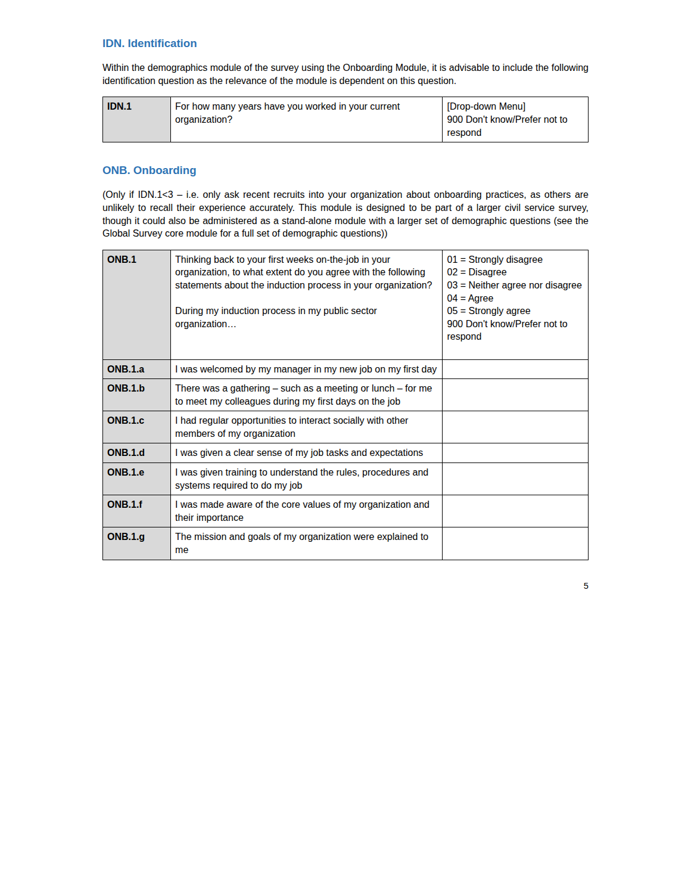IDN. Identification
Within the demographics module of the survey using the Onboarding Module, it is advisable to include the following identification question as the relevance of the module is dependent on this question.
| IDN.1 | For how many years have you worked in your current organization? | [Drop-down Menu] 900 Don't know/Prefer not to respond |
ONB. Onboarding
(Only if IDN.1<3 – i.e. only ask recent recruits into your organization about onboarding practices, as others are unlikely to recall their experience accurately. This module is designed to be part of a larger civil service survey, though it could also be administered as a stand-alone module with a larger set of demographic questions (see the Global Survey core module for a full set of demographic questions))
| ONB.1 | Thinking back to your first weeks on-the-job in your organization, to what extent do you agree with the following statements about the induction process in your organization? During my induction process in my public sector organization… | 01 = Strongly disagree 02 = Disagree 03 = Neither agree nor disagree 04 = Agree 05 = Strongly agree 900 Don't know/Prefer not to respond |
| ONB.1.a | I was welcomed by my manager in my new job on my first day | |
| ONB.1.b | There was a gathering – such as a meeting or lunch – for me to meet my colleagues during my first days on the job | |
| ONB.1.c | I had regular opportunities to interact socially with other members of my organization | |
| ONB.1.d | I was given a clear sense of my job tasks and expectations | |
| ONB.1.e | I was given training to understand the rules, procedures and systems required to do my job | |
| ONB.1.f | I was made aware of the core values of my organization and their importance | |
| ONB.1.g | The mission and goals of my organization were explained to me | |
5